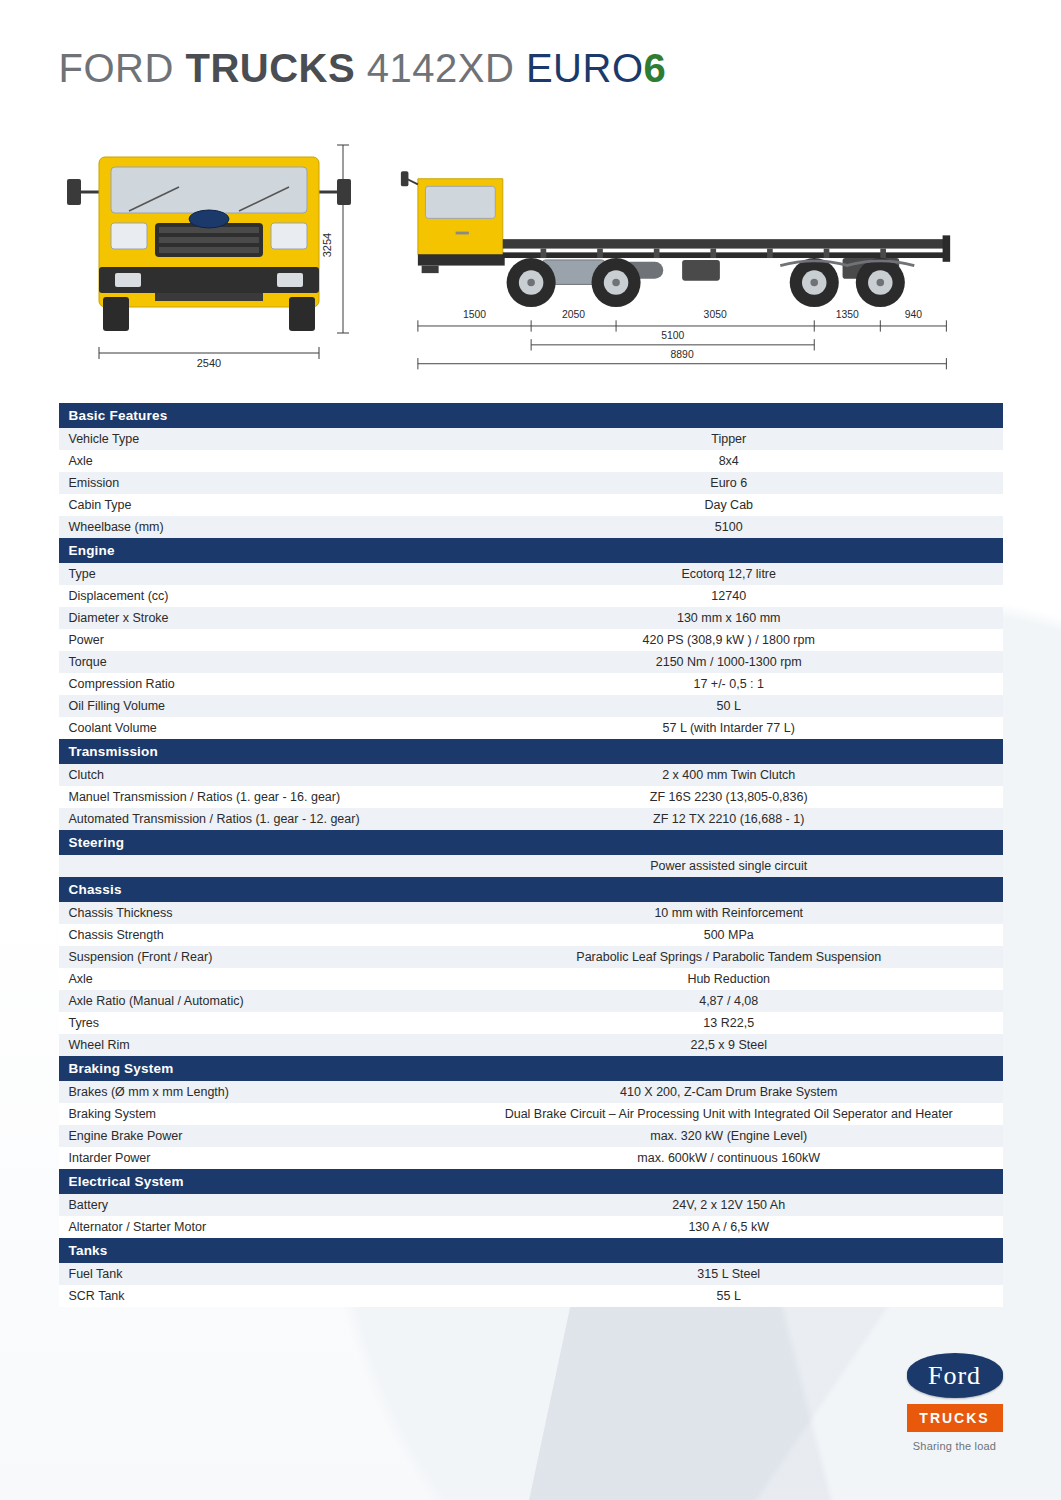FORD TRUCKS 4142XD EURO6
3254 2540
1500 2050 3050 1350 940 5100 8890
Technical specifications
| Basic Features |
| --- |
| Vehicle Type | Tipper |
| Axle | 8x4 |
| Emission | Euro 6 |
| Cabin Type | Day Cab |
| Wheelbase (mm) | 5100 |
| Engine |
| Type | Ecotorq 12,7 litre |
| Displacement (cc) | 12740 |
| Diameter x Stroke | 130 mm x 160 mm |
| Power | 420 PS (308,9 kW ) / 1800 rpm |
| Torque | 2150 Nm / 1000-1300 rpm |
| Compression Ratio | 17 +/- 0,5 : 1 |
| Oil Filling Volume | 50 L |
| Coolant Volume | 57 L (with Intarder 77 L) |
| Transmission |
| Clutch | 2 x 400 mm Twin Clutch |
| Manuel Transmission / Ratios (1. gear - 16. gear) | ZF 16S 2230 (13,805-0,836) |
| Automated Transmission / Ratios (1. gear - 12. gear) | ZF 12 TX 2210 (16,688 - 1) |
| Steering |
| | Power assisted single circuit |
| Chassis |
| Chassis Thickness | 10 mm with Reinforcement |
| Chassis Strength | 500 MPa |
| Suspension (Front / Rear) | Parabolic Leaf Springs / Parabolic Tandem Suspension |
| Axle | Hub Reduction |
| Axle Ratio (Manual / Automatic) | 4,87 / 4,08 |
| Tyres | 13 R22,5 |
| Wheel Rim | 22,5 x 9 Steel |
| Braking System |
| Brakes (Ø mm x mm Length) | 410 X 200, Z-Cam Drum Brake System |
| Braking System | Dual Brake Circuit – Air Processing Unit with Integrated Oil Seperator and Heater |
| Engine Brake Power | max. 320 kW (Engine Level) |
| Intarder Power | max. 600kW / continuous 160kW |
| Electrical System |
| Battery | 24V, 2 x 12V 150 Ah |
| Alternator / Starter Motor | 130 A / 6,5 kW |
| Tanks |
| Fuel Tank | 315 L Steel |
| SCR Tank | 55 L |
Ford
TRUCKS
Sharing the load